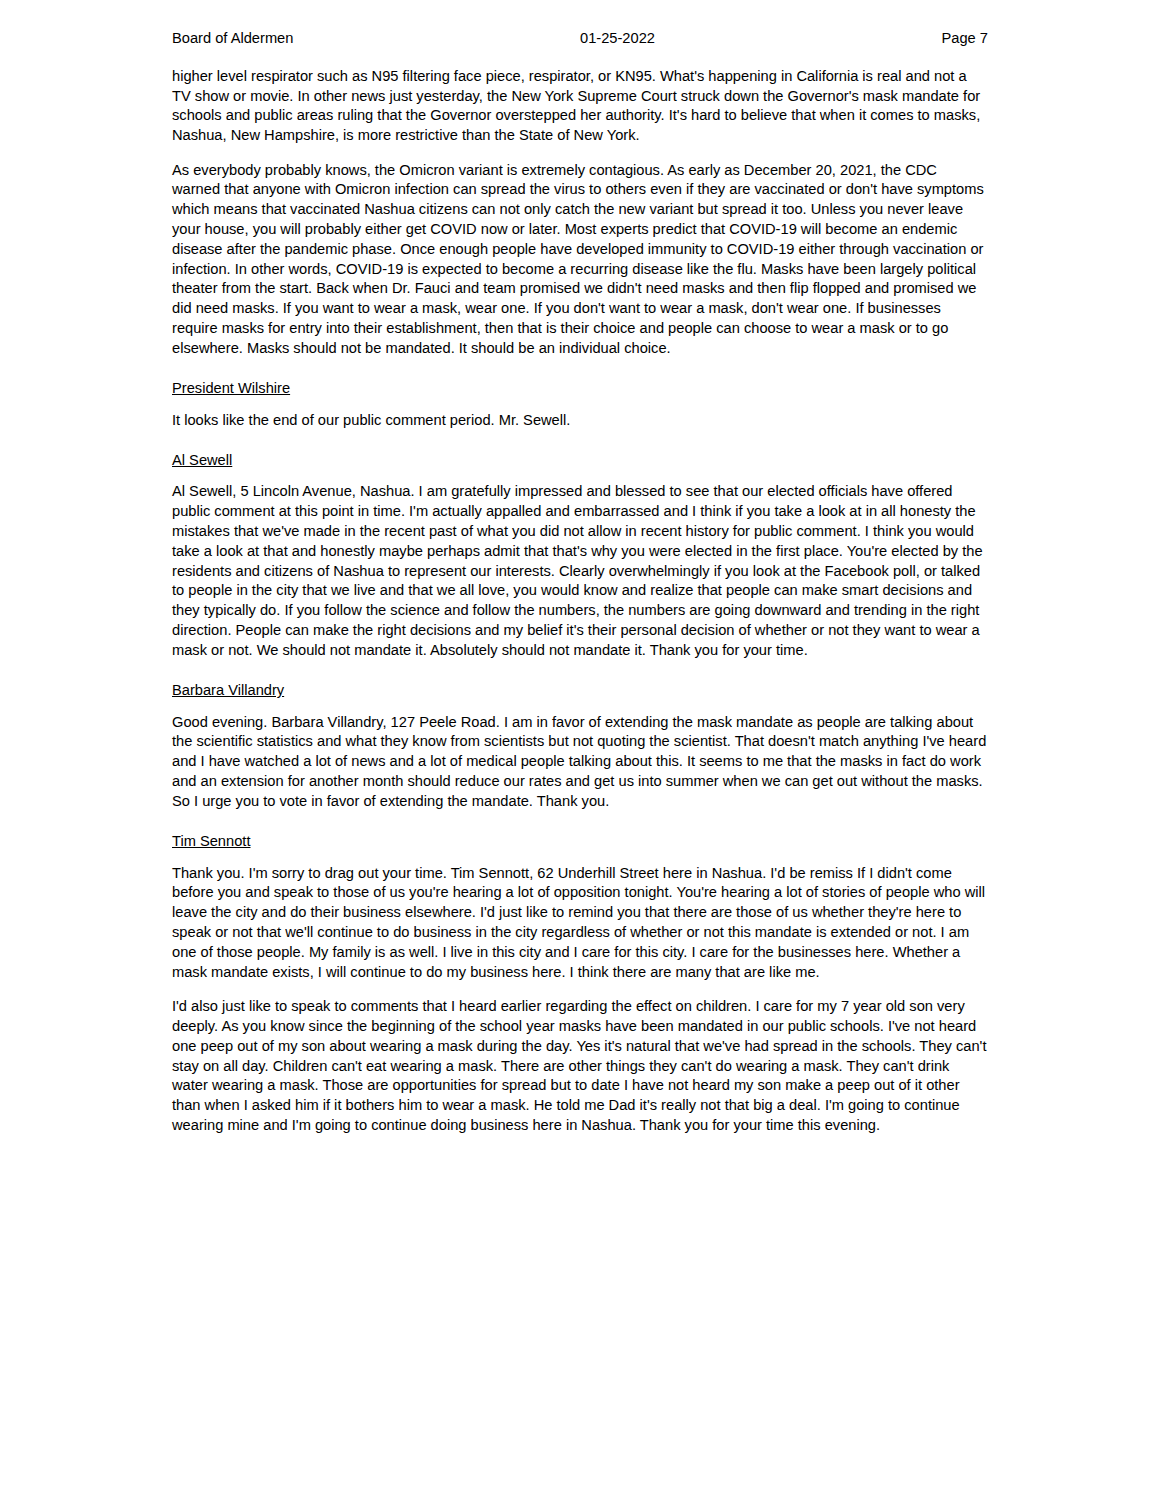Board of Aldermen 01-25-2022 Page 7
higher level respirator such as N95 filtering face piece, respirator, or KN95. What's happening in California is real and not a TV show or movie. In other news just yesterday, the New York Supreme Court struck down the Governor's mask mandate for schools and public areas ruling that the Governor overstepped her authority. It's hard to believe that when it comes to masks, Nashua, New Hampshire, is more restrictive than the State of New York.
As everybody probably knows, the Omicron variant is extremely contagious. As early as December 20, 2021, the CDC warned that anyone with Omicron infection can spread the virus to others even if they are vaccinated or don't have symptoms which means that vaccinated Nashua citizens can not only catch the new variant but spread it too. Unless you never leave your house, you will probably either get COVID now or later. Most experts predict that COVID-19 will become an endemic disease after the pandemic phase. Once enough people have developed immunity to COVID-19 either through vaccination or infection. In other words, COVID-19 is expected to become a recurring disease like the flu. Masks have been largely political theater from the start. Back when Dr. Fauci and team promised we didn't need masks and then flip flopped and promised we did need masks. If you want to wear a mask, wear one. If you don't want to wear a mask, don't wear one. If businesses require masks for entry into their establishment, then that is their choice and people can choose to wear a mask or to go elsewhere. Masks should not be mandated. It should be an individual choice.
President Wilshire
It looks like the end of our public comment period. Mr. Sewell.
Al Sewell
Al Sewell, 5 Lincoln Avenue, Nashua. I am gratefully impressed and blessed to see that our elected officials have offered public comment at this point in time. I'm actually appalled and embarrassed and I think if you take a look at in all honesty the mistakes that we've made in the recent past of what you did not allow in recent history for public comment. I think you would take a look at that and honestly maybe perhaps admit that that's why you were elected in the first place. You're elected by the residents and citizens of Nashua to represent our interests. Clearly overwhelmingly if you look at the Facebook poll, or talked to people in the city that we live and that we all love, you would know and realize that people can make smart decisions and they typically do. If you follow the science and follow the numbers, the numbers are going downward and trending in the right direction. People can make the right decisions and my belief it's their personal decision of whether or not they want to wear a mask or not. We should not mandate it. Absolutely should not mandate it. Thank you for your time.
Barbara Villandry
Good evening. Barbara Villandry, 127 Peele Road. I am in favor of extending the mask mandate as people are talking about the scientific statistics and what they know from scientists but not quoting the scientist. That doesn't match anything I've heard and I have watched a lot of news and a lot of medical people talking about this. It seems to me that the masks in fact do work and an extension for another month should reduce our rates and get us into summer when we can get out without the masks. So I urge you to vote in favor of extending the mandate. Thank you.
Tim Sennott
Thank you. I'm sorry to drag out your time. Tim Sennott, 62 Underhill Street here in Nashua. I'd be remiss If I didn't come before you and speak to those of us you're hearing a lot of opposition tonight. You're hearing a lot of stories of people who will leave the city and do their business elsewhere. I'd just like to remind you that there are those of us whether they're here to speak or not that we'll continue to do business in the city regardless of whether or not this mandate is extended or not. I am one of those people. My family is as well. I live in this city and I care for this city. I care for the businesses here. Whether a mask mandate exists, I will continue to do my business here. I think there are many that are like me.
I'd also just like to speak to comments that I heard earlier regarding the effect on children. I care for my 7 year old son very deeply. As you know since the beginning of the school year masks have been mandated in our public schools. I've not heard one peep out of my son about wearing a mask during the day. Yes it's natural that we've had spread in the schools. They can't stay on all day. Children can't eat wearing a mask. There are other things they can't do wearing a mask. They can't drink water wearing a mask. Those are opportunities for spread but to date I have not heard my son make a peep out of it other than when I asked him if it bothers him to wear a mask. He told me Dad it's really not that big a deal. I'm going to continue wearing mine and I'm going to continue doing business here in Nashua. Thank you for your time this evening.